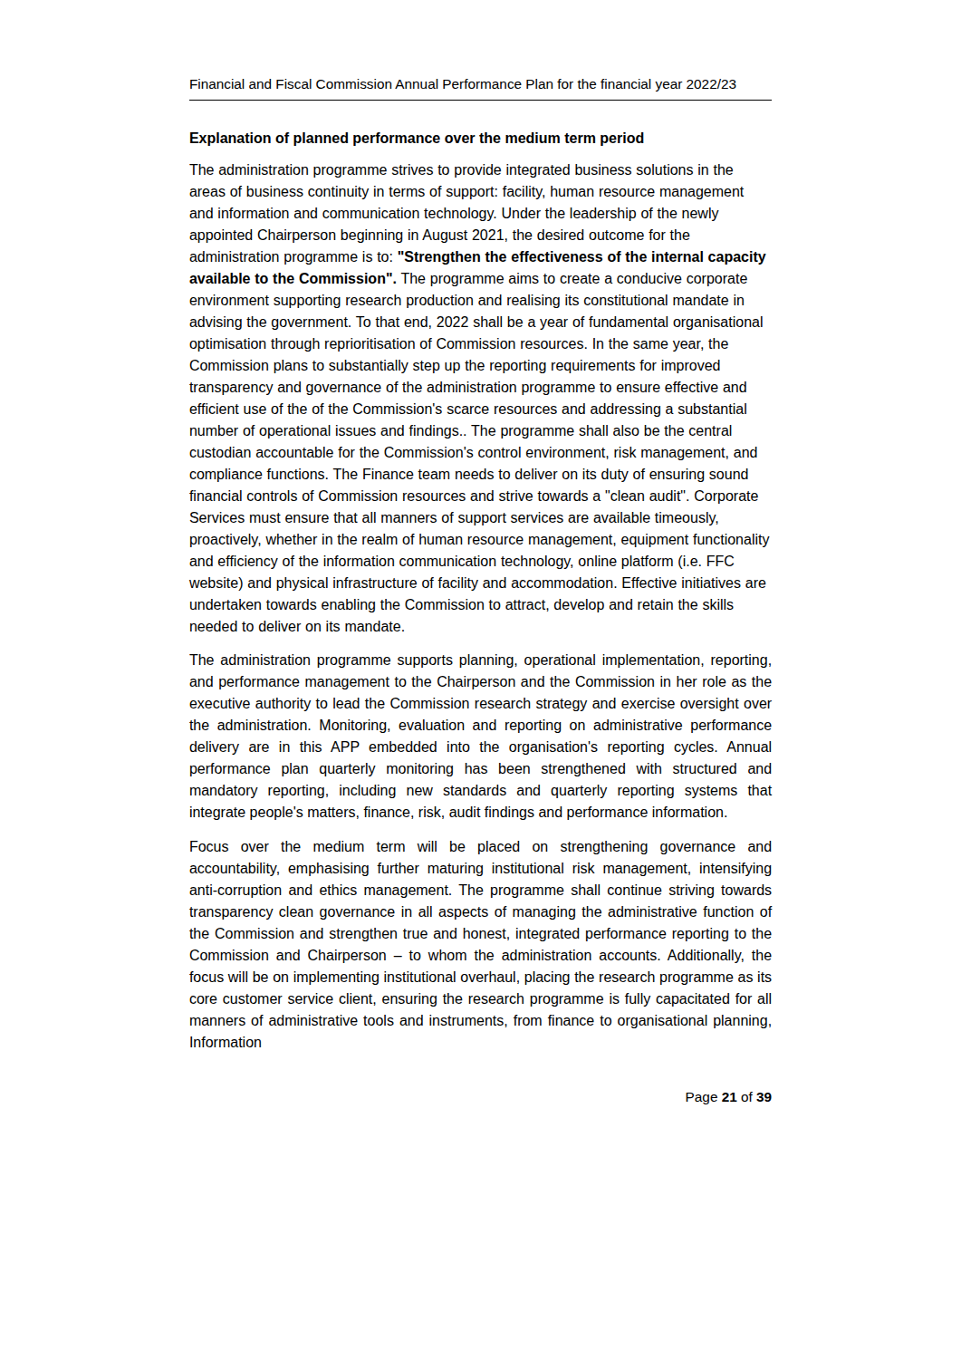Financial and Fiscal Commission Annual Performance Plan for the financial year 2022/23
Explanation of planned performance over the medium term period
The administration programme strives to provide integrated business solutions in the areas of business continuity in terms of support: facility, human resource management and information and communication technology. Under the leadership of the newly appointed Chairperson beginning in August 2021, the desired outcome for the administration programme is to: "Strengthen the effectiveness of the internal capacity available to the Commission". The programme aims to create a conducive corporate environment supporting research production and realising its constitutional mandate in advising the government. To that end, 2022 shall be a year of fundamental organisational optimisation through reprioritisation of Commission resources. In the same year, the Commission plans to substantially step up the reporting requirements for improved transparency and governance of the administration programme to ensure effective and efficient use of the of the Commission's scarce resources and addressing a substantial number of operational issues and findings.. The programme shall also be the central custodian accountable for the Commission's control environment, risk management, and compliance functions. The Finance team needs to deliver on its duty of ensuring sound financial controls of Commission resources and strive towards a "clean audit". Corporate Services must ensure that all manners of support services are available timeously, proactively, whether in the realm of human resource management, equipment functionality and efficiency of the information communication technology, online platform (i.e. FFC website) and physical infrastructure of facility and accommodation. Effective initiatives are undertaken towards enabling the Commission to attract, develop and retain the skills needed to deliver on its mandate.
The administration programme supports planning, operational implementation, reporting, and performance management to the Chairperson and the Commission in her role as the executive authority to lead the Commission research strategy and exercise oversight over the administration. Monitoring, evaluation and reporting on administrative performance delivery are in this APP embedded into the organisation's reporting cycles. Annual performance plan quarterly monitoring has been strengthened with structured and mandatory reporting, including new standards and quarterly reporting systems that integrate people's matters, finance, risk, audit findings and performance information.
Focus over the medium term will be placed on strengthening governance and accountability, emphasising further maturing institutional risk management, intensifying anti-corruption and ethics management. The programme shall continue striving towards transparency clean governance in all aspects of managing the administrative function of the Commission and strengthen true and honest, integrated performance reporting to the Commission and Chairperson – to whom the administration accounts. Additionally, the focus will be on implementing institutional overhaul, placing the research programme as its core customer service client, ensuring the research programme is fully capacitated for all manners of administrative tools and instruments, from finance to organisational planning, Information
Page 21 of 39